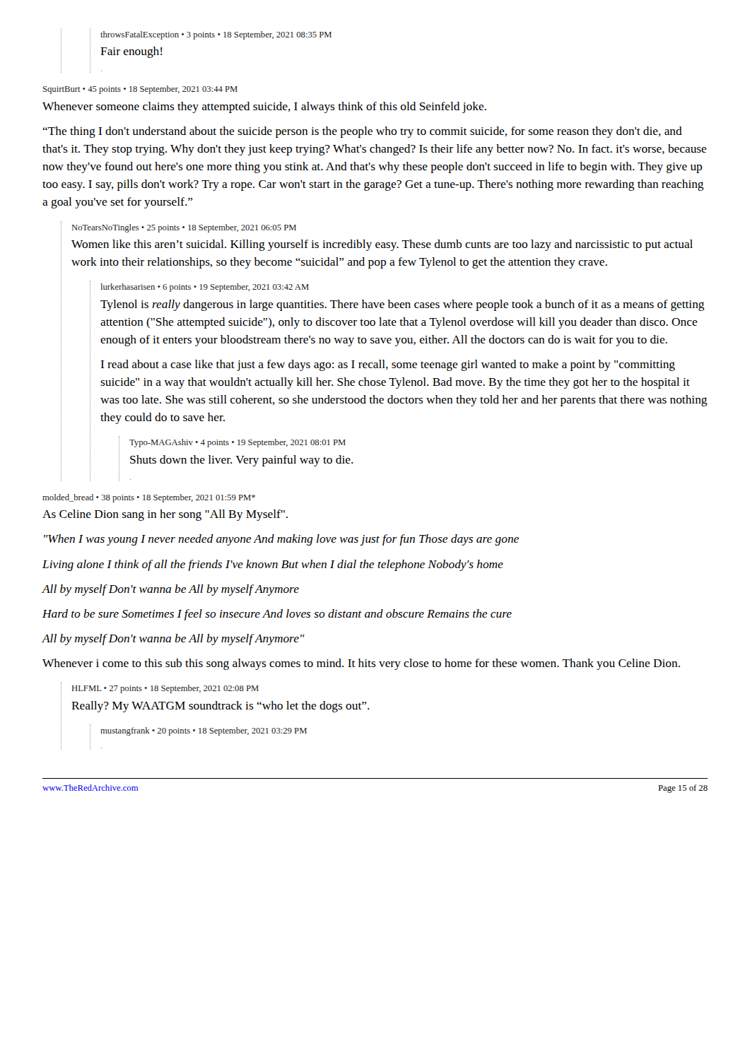throwsFatalException • 3 points • 18 September, 2021 08:35 PM
Fair enough!
.
SquirtBurt • 45 points • 18 September, 2021 03:44 PM
Whenever someone claims they attempted suicide, I always think of this old Seinfeld joke.
“The thing I don't understand about the suicide person is the people who try to commit suicide, for some reason they don't die, and that's it. They stop trying. Why don't they just keep trying? What's changed? Is their life any better now? No. In fact. it's worse, because now they've found out here's one more thing you stink at. And that's why these people don't succeed in life to begin with. They give up too easy. I say, pills don't work? Try a rope. Car won't start in the garage? Get a tune-up. There's nothing more rewarding than reaching a goal you've set for yourself.”
NoTearsNoTingles • 25 points • 18 September, 2021 06:05 PM
Women like this aren’t suicidal. Killing yourself is incredibly easy. These dumb cunts are too lazy and narcissistic to put actual work into their relationships, so they become “suicidal” and pop a few Tylenol to get the attention they crave.
lurkerhasarisen • 6 points • 19 September, 2021 03:42 AM
Tylenol is really dangerous in large quantities. There have been cases where people took a bunch of it as a means of getting attention ("She attempted suicide"), only to discover too late that a Tylenol overdose will kill you deader than disco. Once enough of it enters your bloodstream there's no way to save you, either. All the doctors can do is wait for you to die.
I read about a case like that just a few days ago: as I recall, some teenage girl wanted to make a point by "committing suicide" in a way that wouldn't actually kill her. She chose Tylenol. Bad move. By the time they got her to the hospital it was too late. She was still coherent, so she understood the doctors when they told her and her parents that there was nothing they could do to save her.
Typo-MAGAshiv • 4 points • 19 September, 2021 08:01 PM
Shuts down the liver. Very painful way to die.
.
molded_bread • 38 points • 18 September, 2021 01:59 PM*
As Celine Dion sang in her song "All By Myself".
"When I was young I never needed anyone And making love was just for fun Those days are gone
Living alone I think of all the friends I've known But when I dial the telephone Nobody's home
All by myself Don't wanna be All by myself Anymore
Hard to be sure Sometimes I feel so insecure And loves so distant and obscure Remains the cure
All by myself Don't wanna be All by myself Anymore"
Whenever i come to this sub this song always comes to mind. It hits very close to home for these women. Thank you Celine Dion.
HLFML • 27 points • 18 September, 2021 02:08 PM
Really? My WAATGM soundtrack is “who let the dogs out”.
mustangfrank • 20 points • 18 September, 2021 03:29 PM
.
www.TheRedArchive.com Page 15 of 28